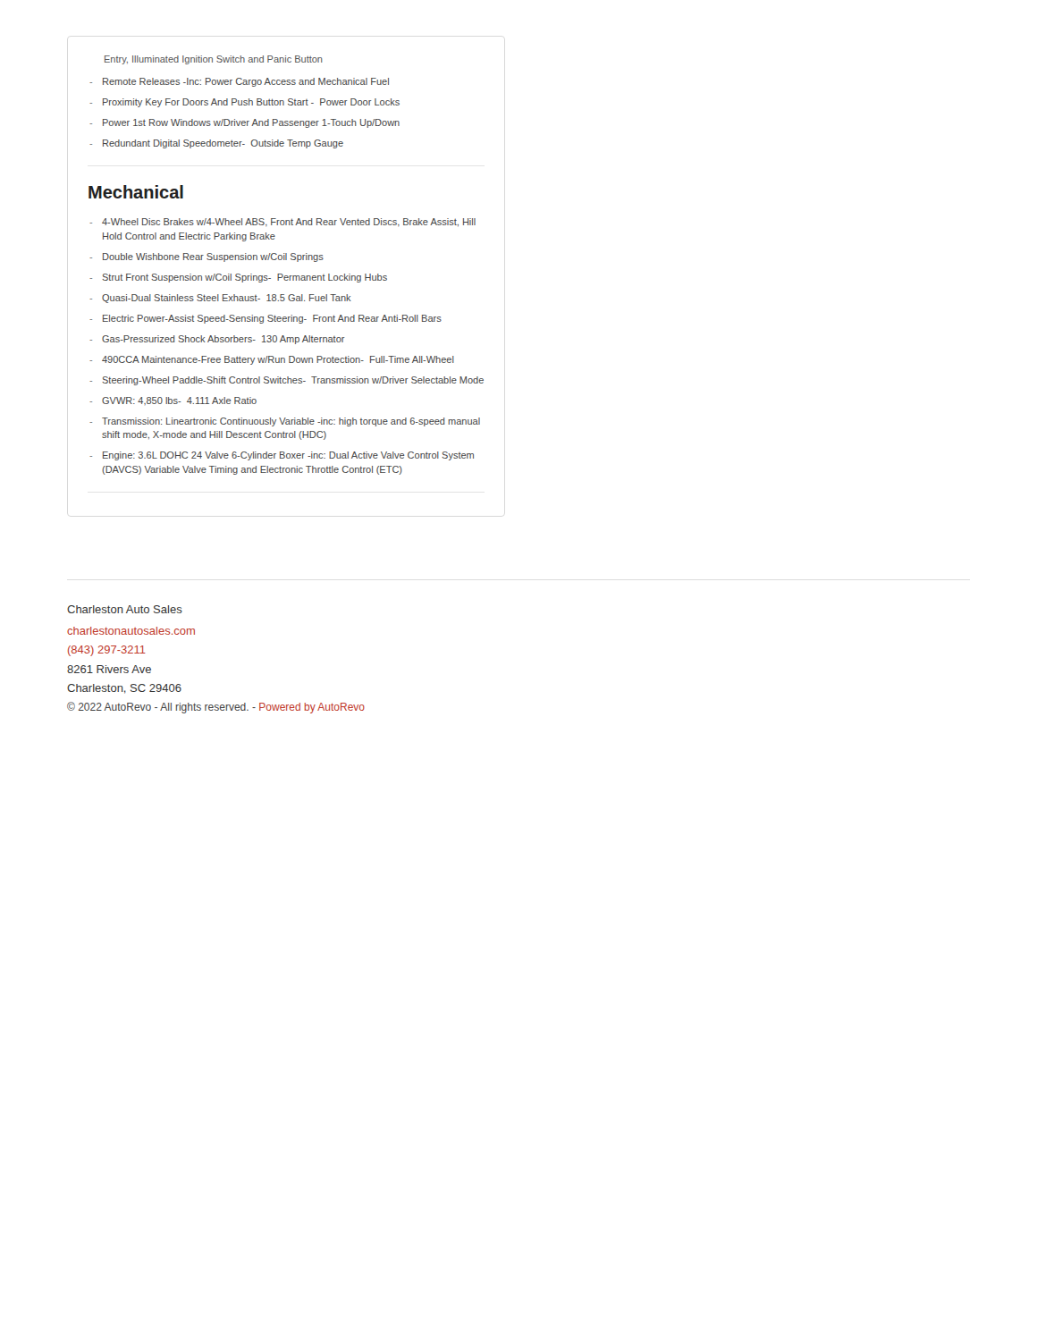Entry, Illuminated Ignition Switch and Panic Button
Remote Releases -Inc: Power Cargo Access and Mechanical Fuel
Proximity Key For Doors And Push Button Start - Power Door Locks
Power 1st Row Windows w/Driver And Passenger 1-Touch Up/Down
Redundant Digital Speedometer- Outside Temp Gauge
Mechanical
4-Wheel Disc Brakes w/4-Wheel ABS, Front And Rear Vented Discs, Brake Assist, Hill Hold Control and Electric Parking Brake
Double Wishbone Rear Suspension w/Coil Springs
Strut Front Suspension w/Coil Springs- Permanent Locking Hubs
Quasi-Dual Stainless Steel Exhaust- 18.5 Gal. Fuel Tank
Electric Power-Assist Speed-Sensing Steering- Front And Rear Anti-Roll Bars
Gas-Pressurized Shock Absorbers- 130 Amp Alternator
490CCA Maintenance-Free Battery w/Run Down Protection- Full-Time All-Wheel
Steering-Wheel Paddle-Shift Control Switches- Transmission w/Driver Selectable Mode
GVWR: 4,850 lbs- 4.111 Axle Ratio
Transmission: Lineartronic Continuously Variable -inc: high torque and 6-speed manual shift mode, X-mode and Hill Descent Control (HDC)
Engine: 3.6L DOHC 24 Valve 6-Cylinder Boxer -inc: Dual Active Valve Control System (DAVCS) Variable Valve Timing and Electronic Throttle Control (ETC)
Charleston Auto Sales
charlestonautosales.com
(843) 297-3211
8261 Rivers Ave
Charleston, SC 29406
© 2022 AutoRevo - All rights reserved. - Powered by AutoRevo